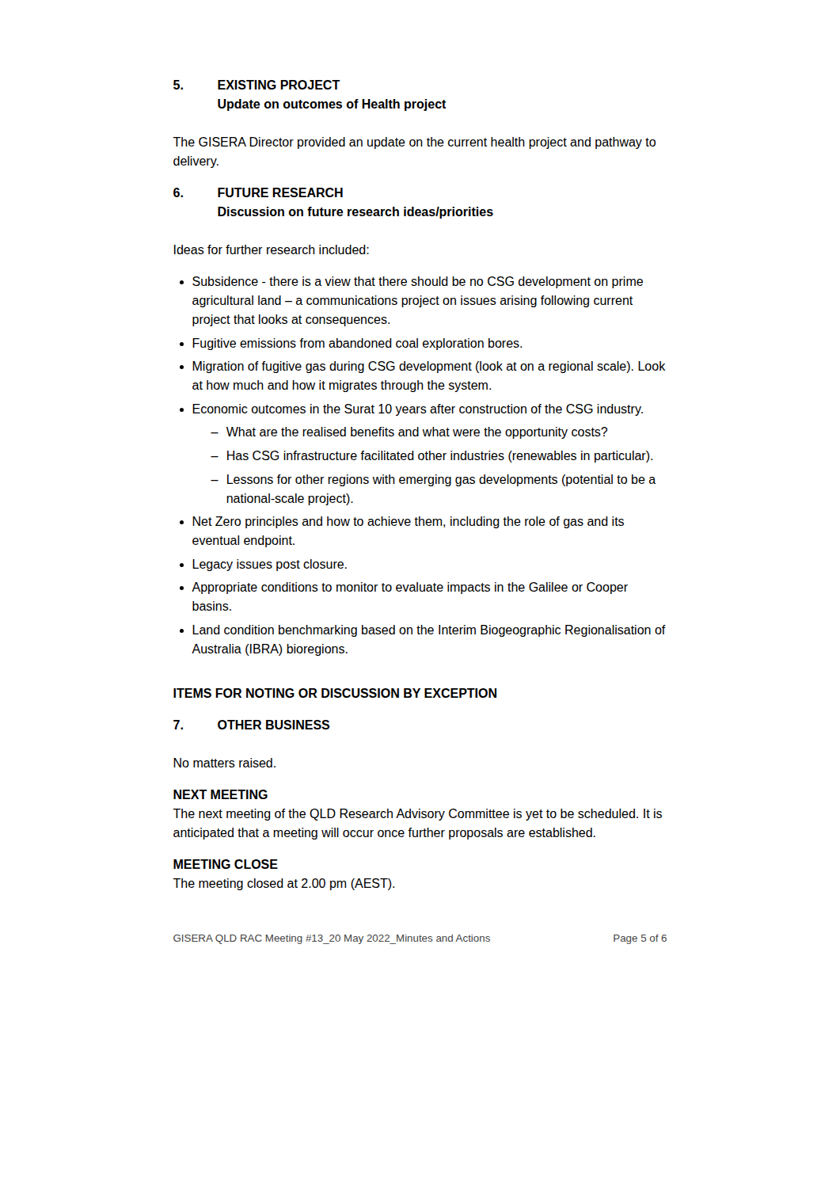5. EXISTING PROJECT
Update on outcomes of Health project
The GISERA Director provided an update on the current health project and pathway to delivery.
6. FUTURE RESEARCH
Discussion on future research ideas/priorities
Ideas for further research included:
Subsidence - there is a view that there should be no CSG development on prime agricultural land – a communications project on issues arising following current project that looks at consequences.
Fugitive emissions from abandoned coal exploration bores.
Migration of fugitive gas during CSG development (look at on a regional scale). Look at how much and how it migrates through the system.
Economic outcomes in the Surat 10 years after construction of the CSG industry.
What are the realised benefits and what were the opportunity costs?
Has CSG infrastructure facilitated other industries (renewables in particular).
Lessons for other regions with emerging gas developments (potential to be a national-scale project).
Net Zero principles and how to achieve them, including the role of gas and its eventual endpoint.
Legacy issues post closure.
Appropriate conditions to monitor to evaluate impacts in the Galilee or Cooper basins.
Land condition benchmarking based on the Interim Biogeographic Regionalisation of Australia (IBRA) bioregions.
ITEMS FOR NOTING OR DISCUSSION BY EXCEPTION
7. OTHER BUSINESS
No matters raised.
NEXT MEETING
The next meeting of the QLD Research Advisory Committee is yet to be scheduled. It is anticipated that a meeting will occur once further proposals are established.
MEETING CLOSE
The meeting closed at 2.00 pm (AEST).
GISERA QLD RAC Meeting #13_20 May 2022_Minutes and Actions Page 5 of 6